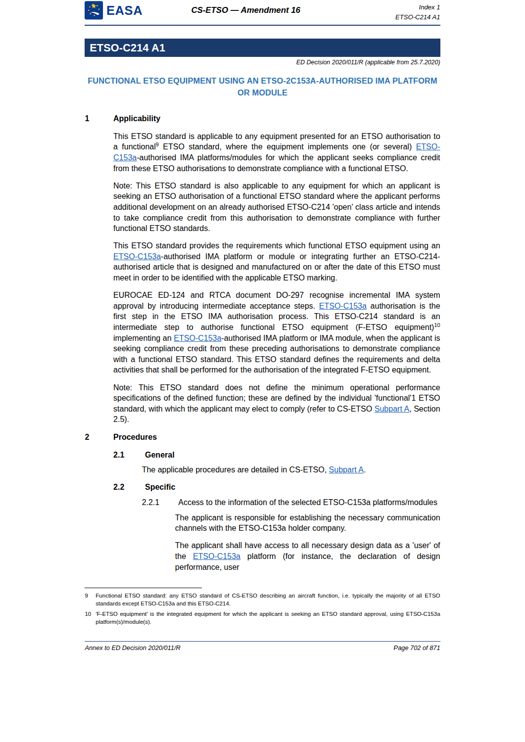EASA
CS-ETSO — Amendment 16
Index 1
ETSO-C214 A1
ETSO-C214 A1
ED Decision 2020/011/R (applicable from 25.7.2020)
Functional ETSO equipment using an ETSO-2C153a-authorised IMA platform or module
1
Applicability
This ETSO standard is applicable to any equipment presented for an ETSO authorisation to a functional9 ETSO standard, where the equipment implements one (or several) ETSO-C153a-authorised IMA platforms/modules for which the applicant seeks compliance credit from these ETSO authorisations to demonstrate compliance with a functional ETSO.
Note: This ETSO standard is also applicable to any equipment for which an applicant is seeking an ETSO authorisation of a functional ETSO standard where the applicant performs additional development on an already authorised ETSO-C214 'open' class article and intends to take compliance credit from this authorisation to demonstrate compliance with further functional ETSO standards.
This ETSO standard provides the requirements which functional ETSO equipment using an ETSO-C153a-authorised IMA platform or module or integrating further an ETSO-C214-authorised article that is designed and manufactured on or after the date of this ETSO must meet in order to be identified with the applicable ETSO marking.
EUROCAE ED-124 and RTCA document DO-297 recognise incremental IMA system approval by introducing intermediate acceptance steps. ETSO-C153a authorisation is the first step in the ETSO IMA authorisation process. This ETSO-C214 standard is an intermediate step to authorise functional ETSO equipment (F-ETSO equipment)10 implementing an ETSO-C153a-authorised IMA platform or IMA module, when the applicant is seeking compliance credit from these preceding authorisations to demonstrate compliance with a functional ETSO standard. This ETSO standard defines the requirements and delta activities that shall be performed for the authorisation of the integrated F-ETSO equipment.
Note: This ETSO standard does not define the minimum operational performance specifications of the defined function; these are defined by the individual 'functional'1 ETSO standard, with which the applicant may elect to comply (refer to CS-ETSO Subpart A, Section 2.5).
2
Procedures
2.1
General
The applicable procedures are detailed in CS-ETSO, Subpart A.
2.2
Specific
2.2.1
Access to the information of the selected ETSO-C153a platforms/modules
The applicant is responsible for establishing the necessary communication channels with the ETSO-C153a holder company.
The applicant shall have access to all necessary design data as a 'user' of the ETSO-C153a platform (for instance, the declaration of design performance, user
9
Functional ETSO standard: any ETSO standard of CS-ETSO describing an aircraft function, i.e. typically the majority of all ETSO standards except ETSO-C153a and this ETSO-C214.
10
'F-ETSO equipment' is the integrated equipment for which the applicant is seeking an ETSO standard approval, using ETSO-C153a platform(s)/module(s).
Annex to ED Decision 2020/011/R Page 702 of 871